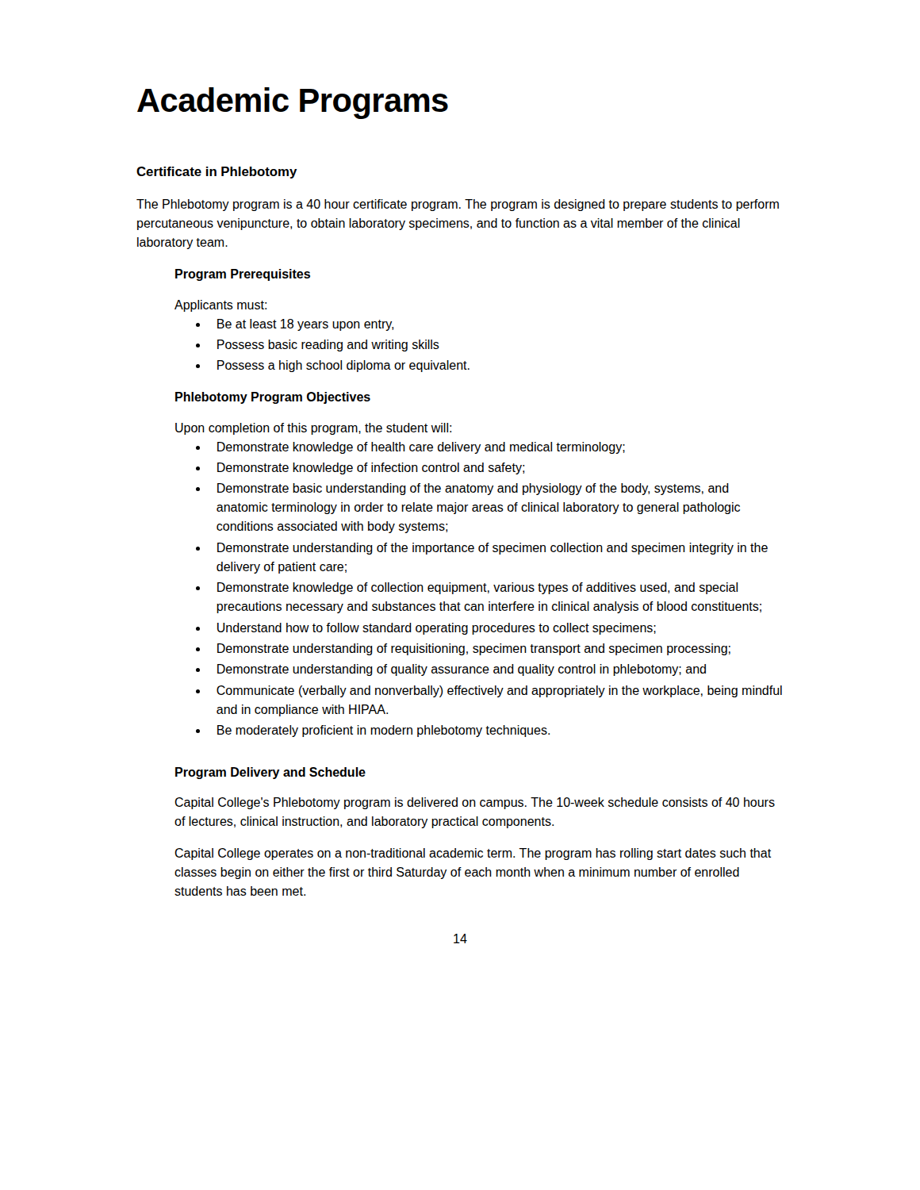Academic Programs
Certificate in Phlebotomy
The Phlebotomy program is a 40 hour certificate program. The program is designed to prepare students to perform percutaneous venipuncture, to obtain laboratory specimens, and to function as a vital member of the clinical laboratory team.
Program Prerequisites
Applicants must:
Be at least 18 years upon entry,
Possess basic reading and writing skills
Possess a high school diploma or equivalent.
Phlebotomy Program Objectives
Upon completion of this program, the student will:
Demonstrate knowledge of health care delivery and medical terminology;
Demonstrate knowledge of infection control and safety;
Demonstrate basic understanding of the anatomy and physiology of the body, systems, and anatomic terminology in order to relate major areas of clinical laboratory to general pathologic conditions associated with body systems;
Demonstrate understanding of the importance of specimen collection and specimen integrity in the delivery of patient care;
Demonstrate knowledge of collection equipment, various types of additives used, and special precautions necessary and substances that can interfere in clinical analysis of blood constituents;
Understand how to follow standard operating procedures to collect specimens;
Demonstrate understanding of requisitioning, specimen transport and specimen processing;
Demonstrate understanding of quality assurance and quality control in phlebotomy; and
Communicate (verbally and nonverbally) effectively and appropriately in the workplace, being mindful and in compliance with HIPAA.
Be moderately proficient in modern phlebotomy techniques.
Program Delivery and Schedule
Capital College's Phlebotomy program is delivered on campus. The 10-week schedule consists of 40 hours of lectures, clinical instruction, and laboratory practical components.
Capital College operates on a non-traditional academic term. The program has rolling start dates such that classes begin on either the first or third Saturday of each month when a minimum number of enrolled students has been met.
14